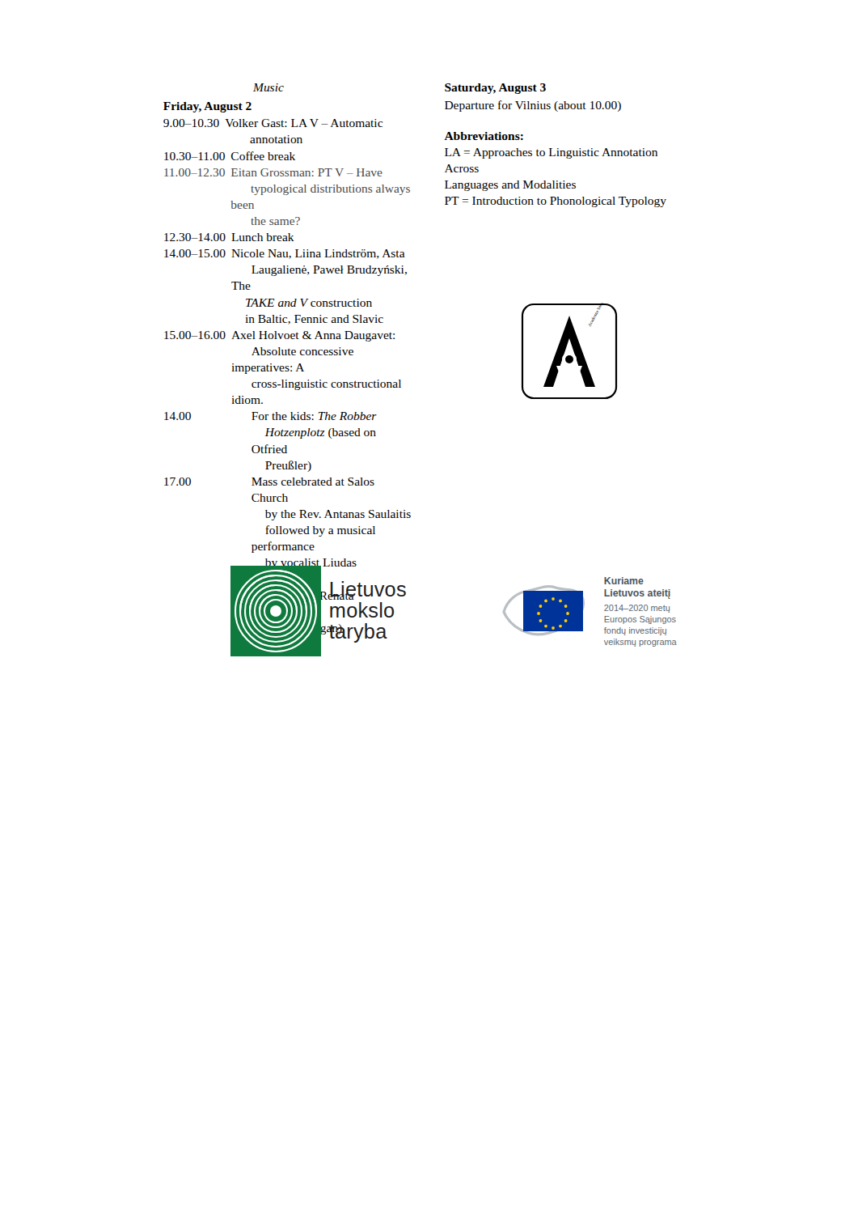Music
Friday, August 2
9.00–10.30 Volker Gast: LA V – Automatic
annotation
10.30–11.00 Coffee break
11.00–12.30 Eitan Grossman: PT V – Have
typological distributions always been
the same?
12.30–14.00 Lunch break
14.00–15.00 Nicole Nau, Liina Lindström, Asta
Laugalienė, Paweł Brudzyński, The
TAKE and V construction
in Baltic, Fennic and Slavic
15.00–16.00 Axel Holvoet & Anna Daugavet:
Absolute concessive imperatives: A
cross-linguistic constructional idiom.
14.00 For the kids: The Robber
Hotzenplotz (based on Otfried
Preußler)
17.00 Mass celebrated at Salos Church
by the Rev. Antanas Saulaitis
followed by a musical performance
by vocalist Liudas Mikalauskas
(bass) and Renata Marcinkutė
Lesieur (organ)
Saturday, August 3
Departure for Vilnius (about 10.00)
Abbreviations:
LA = Approaches to Linguistic Annotation Across
Languages and Modalities
PT = Introduction to Phonological Typology
Academia Salensis
Lietuvos
mokslo
taryba
Kuriame Lietuvos ateitį 2014–2020 metų
Europos Sąjungos
fondų investicijų
veiksmų programa